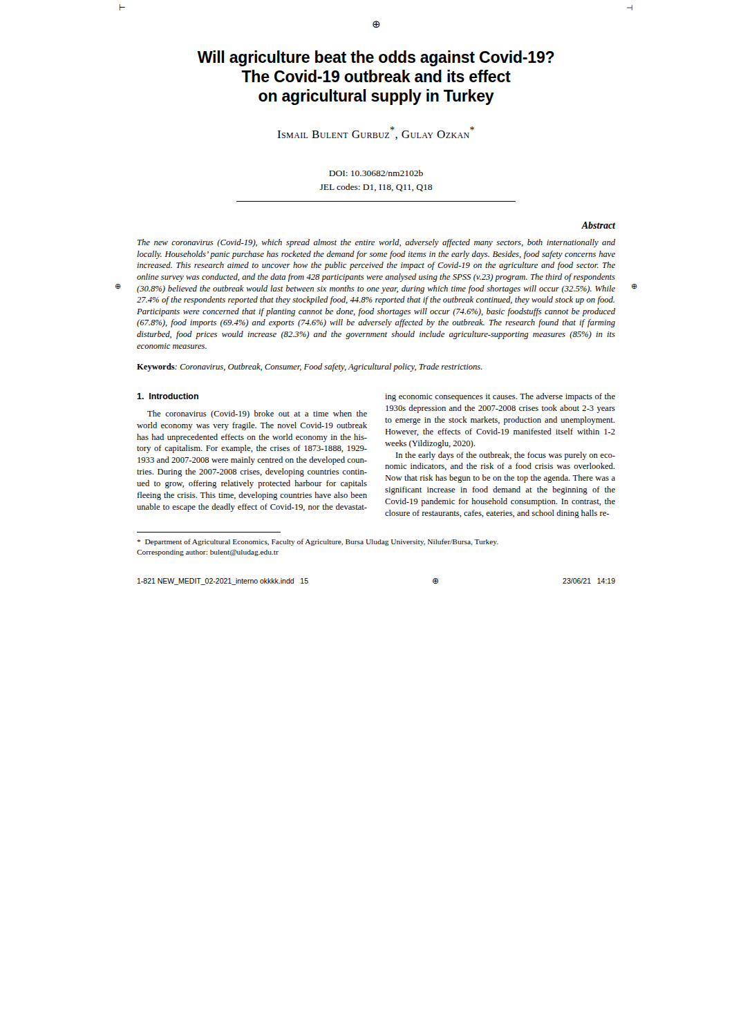⊢ ⊣ ⊕ ⊕
⊕
Will agriculture beat the odds against Covid-19?
The Covid-19 outbreak and its effect
on agricultural supply in Turkey
Ismail Bulent Gurbuz*, Gulay Ozkan*
DOI: 10.30682/nm2102b
JEL codes: D1, I18, Q11, Q18
Abstract
The new coronavirus (Covid-19), which spread almost the entire world, adversely affected many sectors, both internationally and locally. Households’ panic purchase has rocketed the demand for some food items in the early days. Besides, food safety concerns have increased. This research aimed to uncover how the public perceived the impact of Covid-19 on the agriculture and food sector. The online survey was conducted, and the data from 428 participants were analysed using the SPSS (v.23) program. The third of respondents (30.8%) believed the outbreak would last between six months to one year, during which time food shortages will occur (32.5%). While 27.4% of the respondents reported that they stockpiled food, 44.8% reported that if the outbreak continued, they would stock up on food. Participants were concerned that if planting cannot be done, food shortages will occur (74.6%), basic foodstuffs cannot be produced (67.8%), food imports (69.4%) and exports (74.6%) will be adversely affected by the outbreak. The research found that if farming disturbed, food prices would increase (82.3%) and the government should include agriculture-supporting measures (85%) in its economic measures.
Keywords: Coronavirus, Outbreak, Consumer, Food safety, Agricultural policy, Trade restrictions.
1. Introduction
The coronavirus (Covid-19) broke out at a time when the world economy was very fragile. The novel Covid-19 outbreak has had unprecedented effects on the world economy in the history of capitalism. For example, the crises of 1873-1888, 1929-1933 and 2007-2008 were mainly centred on the developed countries. During the 2007-2008 crises, developing countries continued to grow, offering relatively protected harbour for capitals fleeing the crisis. This time, developing countries have also been unable to escape the deadly effect of Covid-19, nor the devastating economic consequences it causes. The adverse impacts of the 1930s depression and the 2007-2008 crises took about 2-3 years to emerge in the stock markets, production and unemployment. However, the effects of Covid-19 manifested itself within 1-2 weeks (Yildizoglu, 2020).
In the early days of the outbreak, the focus was purely on economic indicators, and the risk of a food crisis was overlooked. Now that risk has begun to be on the top the agenda. There was a significant increase in food demand at the beginning of the Covid-19 pandemic for household consumption. In contrast, the closure of restaurants, cafes, eateries, and school dining halls re-
* Department of Agricultural Economics, Faculty of Agriculture, Bursa Uludag University, Nilufer/Bursa, Turkey.
Corresponding author: bulent@uludag.edu.tr
1-821 NEW_MEDIT_02-2021_interno okkkk.indd 15 ⊕ 23/06/21 14:19